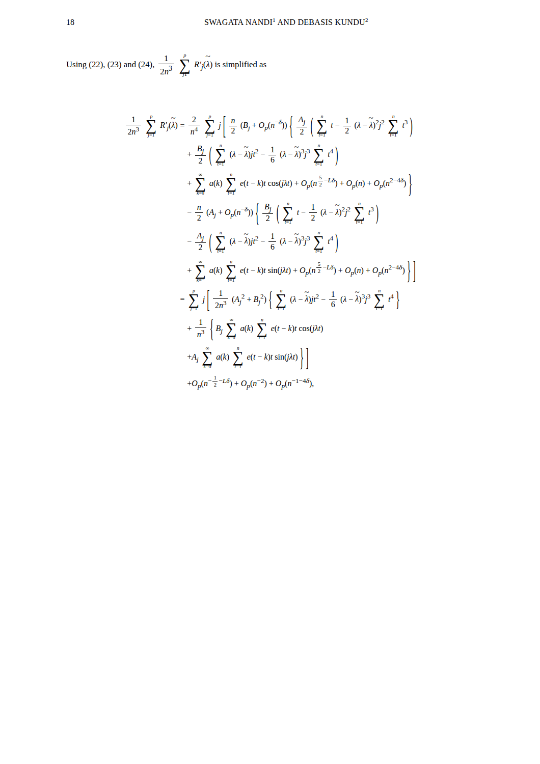18 SWAGATA NANDI1 AND DEBASIS KUNDU2
Using (22), (23) and (24), 12n3 p∑j1 R′j(λ) is simplified as
| 1 2 n 3 p ∑ j =1 R ′ j ( λ ) | = | 2 n 4 p ∑ j =1 j [ n 2 ( B j + O p ( n − δ )) { A j 2 ( n ∑ t =1 t − 1 2 ( λ − λ ) 2 j 2 n ∑ t =1 t 3 ) |
| | | + B j 2 ( n ∑ t =1 ( λ − λ ) jt 2 − 1 6 ( λ − λ ) 3 j 3 n ∑ t =1 t 4 ) |
| | | + ∞ ∑ k =0 a ( k ) n ∑ t =1 e ( t − k ) t cos ( jλt ) + O p ( n 5 2 − Lδ ) + O p ( n ) + O p ( n 2−4 δ ) } |
| | | − n 2 ( A j + O p ( n − δ )) { B j 2 ( n ∑ t =1 t − 1 2 ( λ − λ ) 2 j 2 n ∑ t =1 t 3 ) |
| | | − A j 2 ( n ∑ t =1 ( λ − λ ) jt 2 − 1 6 ( λ − λ ) 3 j 3 n ∑ t =1 t 4 ) |
| | | + ∞ ∑ k =− a ( k ) n ∑ t =1 e ( t − k ) t sin ( jλt ) + O p ( n 5 2 − Lδ ) + O p ( n ) + O p ( n 2−4 δ ) } ] |
| | = | p ∑ j =1 j [ 1 2 n 3 ( A j 2 + B j 2 ) { n ∑ t =1 ( λ − λ ) jt 2 − 1 6 ( λ − λ ) 3 j 3 n ∑ t =1 t 4 } |
| | | + 1 n 3 { B j ∞ ∑ k =0 a ( k ) n ∑ t =1 e ( t − k ) t cos ( jλt ) |
| | | + A j ∞ ∑ k =0 a ( k ) n ∑ t =1 e ( t − k ) t sin ( jλt ) } ] |
| | | + O p ( n − 1 2 − Lδ ) + O p ( n −2 ) + O p ( n −1−4 δ ), |